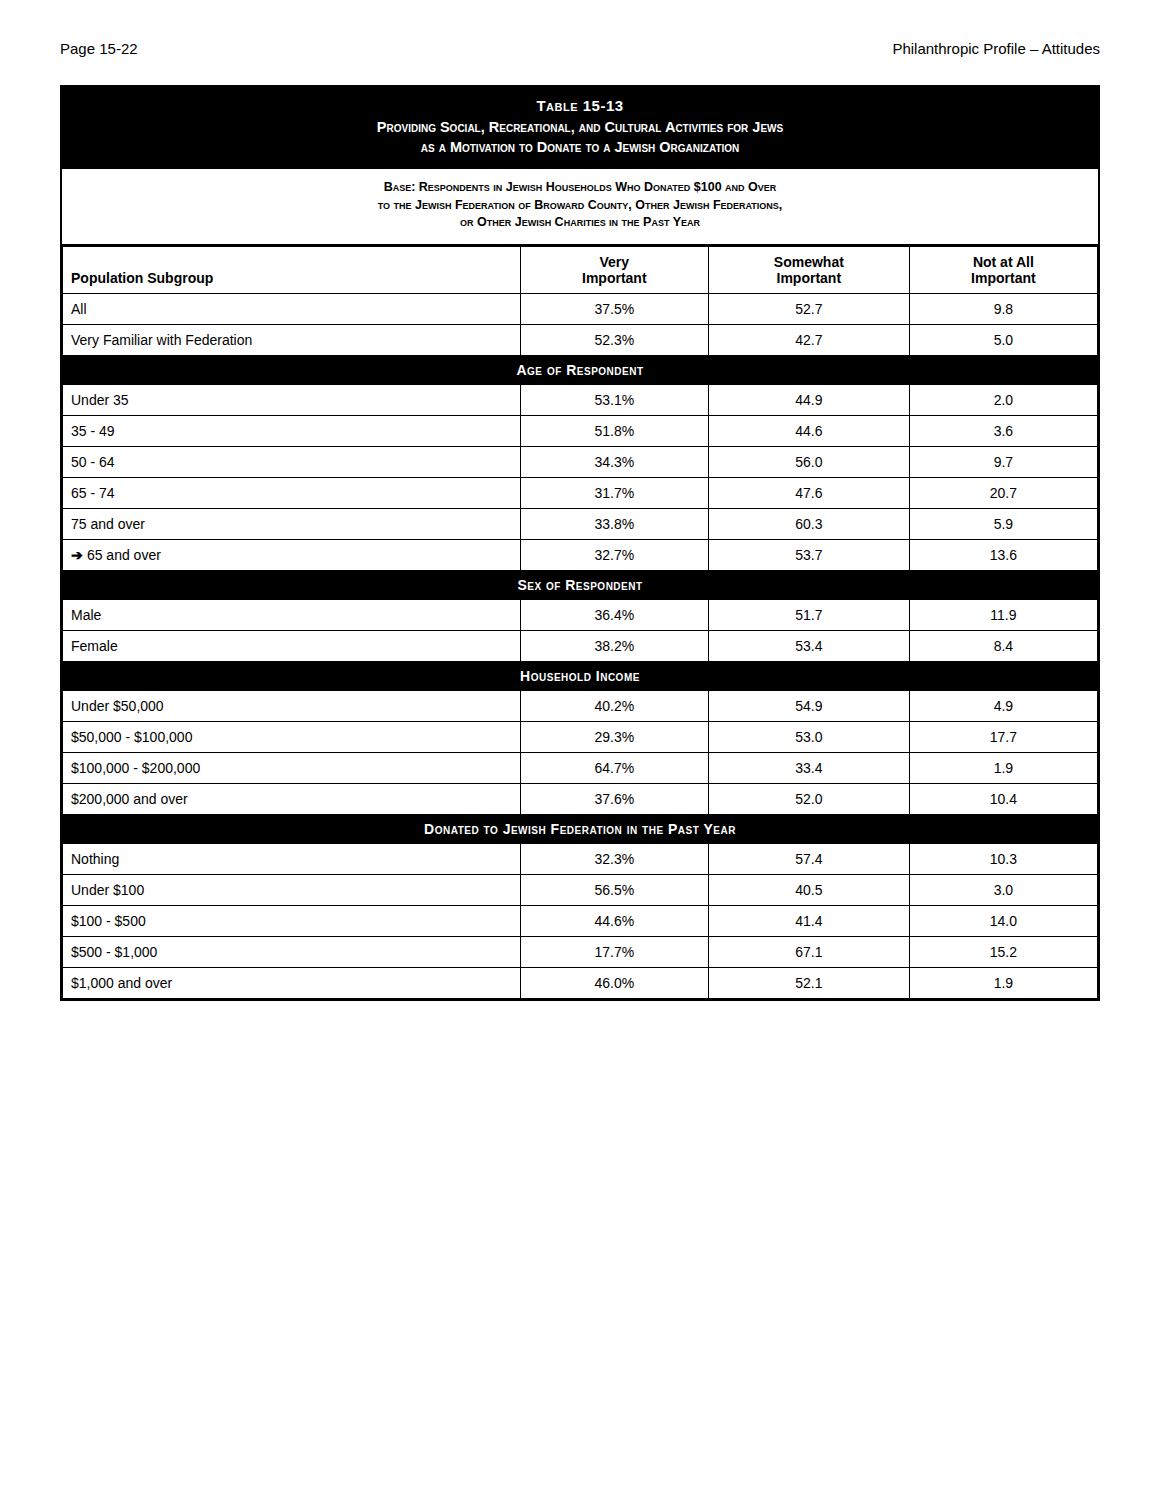Page 15-22
Philanthropic Profile – Attitudes
Table 15-13
Providing Social, Recreational, and Cultural Activities for Jews
as a Motivation to Donate to a Jewish Organization
Base: Respondents in Jewish Households Who Donated $100 and Over
to the Jewish Federation of Broward County, Other Jewish Federations,
or Other Jewish Charities in the Past Year
| Population Subgroup | Very Important | Somewhat Important | Not at All Important |
| --- | --- | --- | --- |
| All | 37.5% | 52.7 | 9.8 |
| Very Familiar with Federation | 52.3% | 42.7 | 5.0 |
| Age of Respondent |
| Under 35 | 53.1% | 44.9 | 2.0 |
| 35 - 49 | 51.8% | 44.6 | 3.6 |
| 50 - 64 | 34.3% | 56.0 | 9.7 |
| 65 - 74 | 31.7% | 47.6 | 20.7 |
| 75 and over | 33.8% | 60.3 | 5.9 |
| ➔ 65 and over | 32.7% | 53.7 | 13.6 |
| Sex of Respondent |
| Male | 36.4% | 51.7 | 11.9 |
| Female | 38.2% | 53.4 | 8.4 |
| Household Income |
| Under $50,000 | 40.2% | 54.9 | 4.9 |
| $50,000 - $100,000 | 29.3% | 53.0 | 17.7 |
| $100,000 - $200,000 | 64.7% | 33.4 | 1.9 |
| $200,000 and over | 37.6% | 52.0 | 10.4 |
| Donated to Jewish Federation in the Past Year |
| Nothing | 32.3% | 57.4 | 10.3 |
| Under $100 | 56.5% | 40.5 | 3.0 |
| $100 - $500 | 44.6% | 41.4 | 14.0 |
| $500 - $1,000 | 17.7% | 67.1 | 15.2 |
| $1,000 and over | 46.0% | 52.1 | 1.9 |